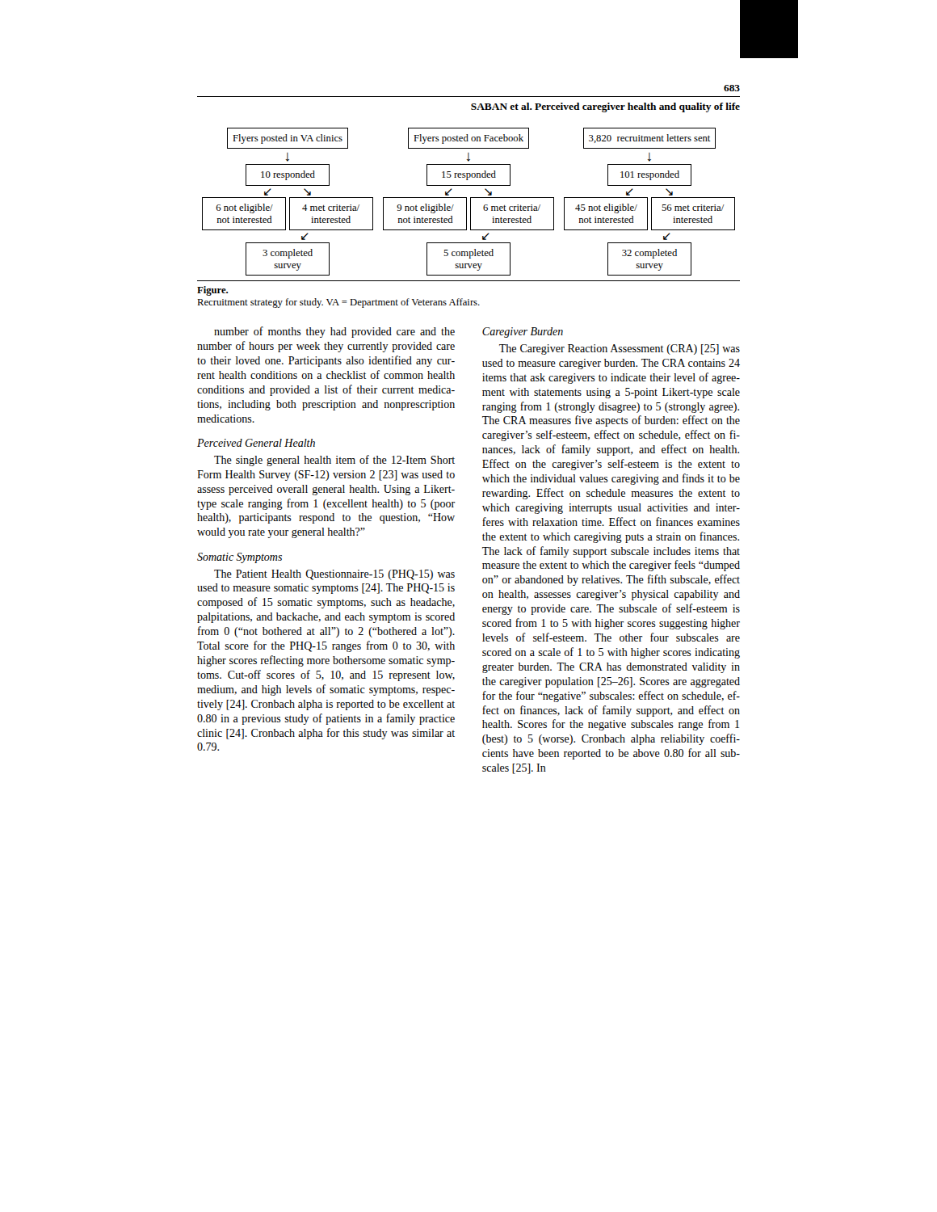683
SABAN et al. Perceived caregiver health and quality of life
| Flyers posted in VA clinics | Flyers posted on Facebook | 3,820 recruitment letters sent |
| ↓ | ↓ | ↓ |
| 10 responded | 15 responded | 101 responded |
| ↙ ↘ | ↙ ↘ | ↙ ↘ |
| 6 not eligible/ not interested 4 met criteria/ interested | 9 not eligible/ not interested 6 met criteria/ interested | 45 not eligible/ not interested 56 met criteria/ interested |
| ↙ | ↙ | ↙ |
| 3 completed survey | 5 completed survey | 32 completed survey |
Figure. Recruitment strategy for study. VA = Department of Veterans Affairs.
number of months they had provided care and the number of hours per week they currently provided care to their loved one. Participants also identified any current health conditions on a checklist of common health conditions and provided a list of their current medications, including both prescription and nonprescription medications.
Perceived General Health
The single general health item of the 12-Item Short Form Health Survey (SF-12) version 2 [23] was used to assess perceived overall general health. Using a Likert-type scale ranging from 1 (excellent health) to 5 (poor health), participants respond to the question, “How would you rate your general health?”
Somatic Symptoms
The Patient Health Questionnaire-15 (PHQ-15) was used to measure somatic symptoms [24]. The PHQ-15 is composed of 15 somatic symptoms, such as headache, palpitations, and backache, and each symptom is scored from 0 (“not bothered at all”) to 2 (“bothered a lot”). Total score for the PHQ-15 ranges from 0 to 30, with higher scores reflecting more bothersome somatic symptoms. Cut-off scores of 5, 10, and 15 represent low, medium, and high levels of somatic symptoms, respectively [24]. Cronbach alpha is reported to be excellent at 0.80 in a previous study of patients in a family practice clinic [24]. Cronbach alpha for this study was similar at 0.79.
Caregiver Burden
The Caregiver Reaction Assessment (CRA) [25] was used to measure caregiver burden. The CRA contains 24 items that ask caregivers to indicate their level of agreement with statements using a 5-point Likert-type scale ranging from 1 (strongly disagree) to 5 (strongly agree). The CRA measures five aspects of burden: effect on the caregiver’s self-esteem, effect on schedule, effect on finances, lack of family support, and effect on health. Effect on the caregiver’s self-esteem is the extent to which the individual values caregiving and finds it to be rewarding. Effect on schedule measures the extent to which caregiving interrupts usual activities and interferes with relaxation time. Effect on finances examines the extent to which caregiving puts a strain on finances. The lack of family support subscale includes items that measure the extent to which the caregiver feels “dumped on” or abandoned by relatives. The fifth subscale, effect on health, assesses caregiver’s physical capability and energy to provide care. The subscale of self-esteem is scored from 1 to 5 with higher scores suggesting higher levels of self-esteem. The other four subscales are scored on a scale of 1 to 5 with higher scores indicating greater burden. The CRA has demonstrated validity in the caregiver population [25–26]. Scores are aggregated for the four “negative” subscales: effect on schedule, effect on finances, lack of family support, and effect on health. Scores for the negative subscales range from 1 (best) to 5 (worse). Cronbach alpha reliability coefficients have been reported to be above 0.80 for all subscales [25]. In